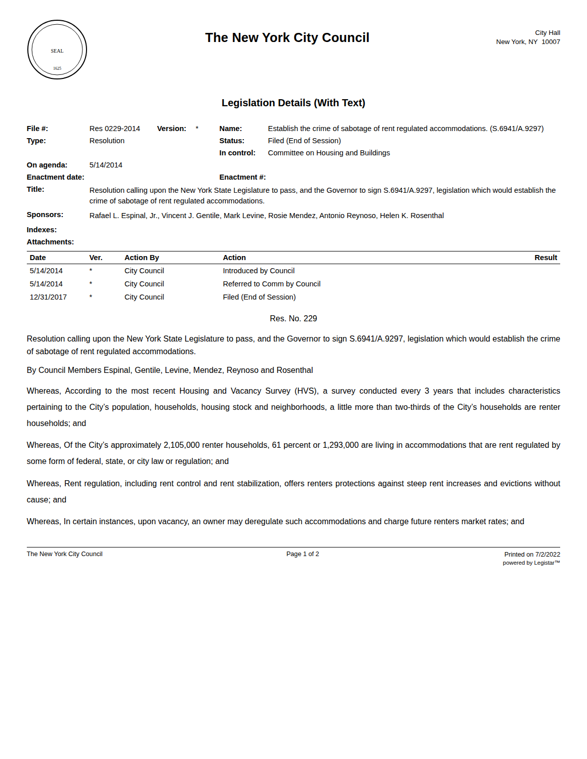The New York City Council
City Hall
New York, NY 10007
Legislation Details (With Text)
| File #: | Res 0229-2014 | Version: | * | Name: | Establish the crime of sabotage of rent regulated accommodations. (S.6941/A.9297) |
| Type: | Resolution | | | Status: | Filed (End of Session) |
| | | | | In control: | Committee on Housing and Buildings |
| On agenda: | 5/14/2014 | | | | |
| Enactment date: | | | | Enactment #: | |
| Title: | Resolution calling upon the New York State Legislature to pass, and the Governor to sign S.6941/A.9297, legislation which would establish the crime of sabotage of rent regulated accommodations. |
| Sponsors: | Rafael L. Espinal, Jr., Vincent J. Gentile, Mark Levine, Rosie Mendez, Antonio Reynoso, Helen K. Rosenthal |
| Indexes: | |
| Attachments: | |
| Date | Ver. | Action By | Action | Result |
| --- | --- | --- | --- | --- |
| 5/14/2014 | * | City Council | Introduced by Council | |
| 5/14/2014 | * | City Council | Referred to Comm by Council | |
| 12/31/2017 | * | City Council | Filed (End of Session) | |
Res. No. 229
Resolution calling upon the New York State Legislature to pass, and the Governor to sign S.6941/A.9297, legislation which would establish the crime of sabotage of rent regulated accommodations.
By Council Members Espinal, Gentile, Levine, Mendez, Reynoso and Rosenthal
Whereas, According to the most recent Housing and Vacancy Survey (HVS), a survey conducted every 3 years that includes characteristics pertaining to the City’s population, households, housing stock and neighborhoods, a little more than two-thirds of the City’s households are renter households; and
Whereas, Of the City’s approximately 2,105,000 renter households, 61 percent or 1,293,000 are living in accommodations that are rent regulated by some form of federal, state, or city law or regulation; and
Whereas, Rent regulation, including rent control and rent stabilization, offers renters protections against steep rent increases and evictions without cause; and
Whereas, In certain instances, upon vacancy, an owner may deregulate such accommodations and charge future renters market rates; and
The New York City Council
Page 1 of 2
Printed on 7/2/2022
powered by Legistar™